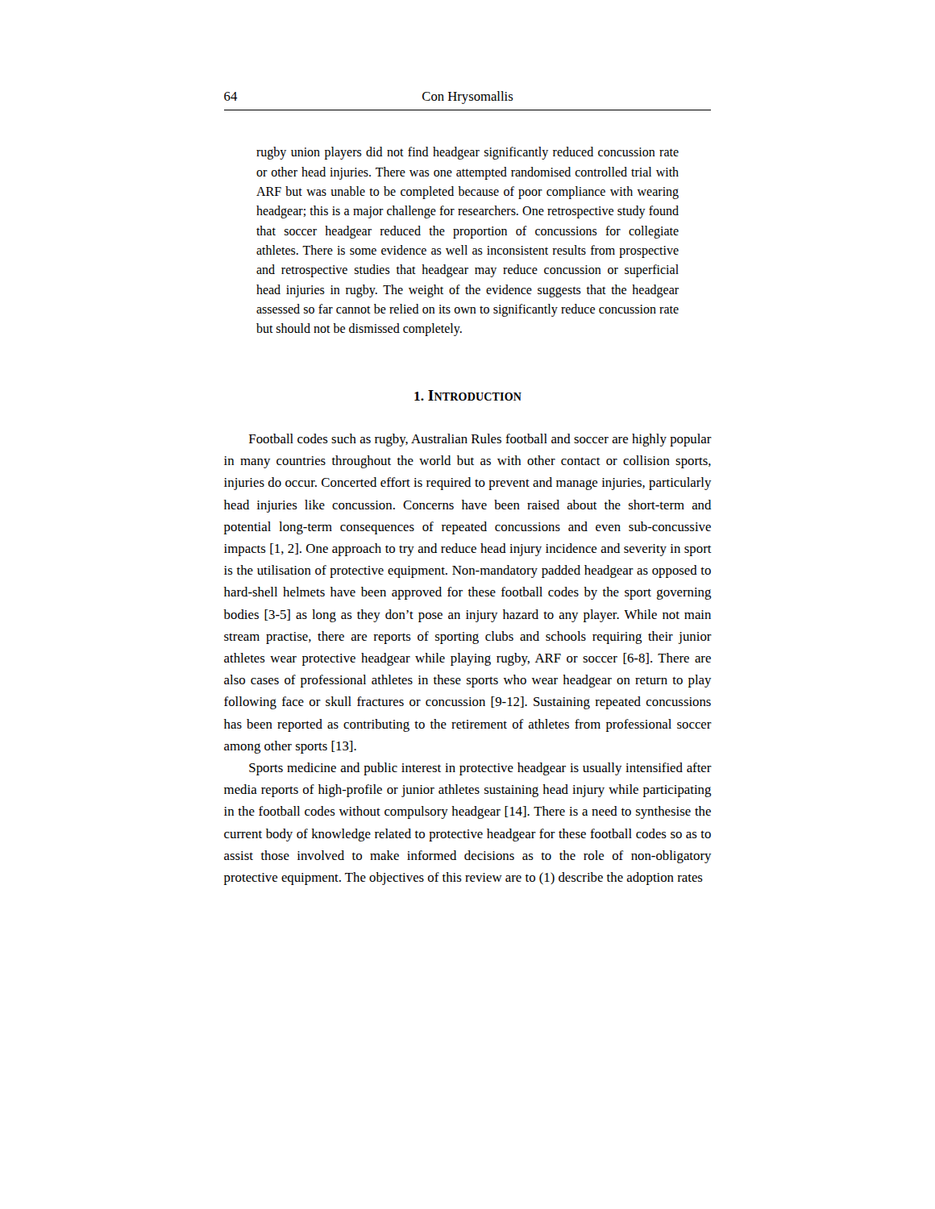64 Con Hrysomallis
rugby union players did not find headgear significantly reduced concussion rate or other head injuries. There was one attempted randomised controlled trial with ARF but was unable to be completed because of poor compliance with wearing headgear; this is a major challenge for researchers. One retrospective study found that soccer headgear reduced the proportion of concussions for collegiate athletes. There is some evidence as well as inconsistent results from prospective and retrospective studies that headgear may reduce concussion or superficial head injuries in rugby. The weight of the evidence suggests that the headgear assessed so far cannot be relied on its own to significantly reduce concussion rate but should not be dismissed completely.
1. Introduction
Football codes such as rugby, Australian Rules football and soccer are highly popular in many countries throughout the world but as with other contact or collision sports, injuries do occur. Concerted effort is required to prevent and manage injuries, particularly head injuries like concussion. Concerns have been raised about the short-term and potential long-term consequences of repeated concussions and even sub-concussive impacts [1, 2]. One approach to try and reduce head injury incidence and severity in sport is the utilisation of protective equipment. Non-mandatory padded headgear as opposed to hard-shell helmets have been approved for these football codes by the sport governing bodies [3-5] as long as they don’t pose an injury hazard to any player. While not main stream practise, there are reports of sporting clubs and schools requiring their junior athletes wear protective headgear while playing rugby, ARF or soccer [6-8]. There are also cases of professional athletes in these sports who wear headgear on return to play following face or skull fractures or concussion [9-12]. Sustaining repeated concussions has been reported as contributing to the retirement of athletes from professional soccer among other sports [13].
Sports medicine and public interest in protective headgear is usually intensified after media reports of high-profile or junior athletes sustaining head injury while participating in the football codes without compulsory headgear [14]. There is a need to synthesise the current body of knowledge related to protective headgear for these football codes so as to assist those involved to make informed decisions as to the role of non-obligatory protective equipment. The objectives of this review are to (1) describe the adoption rates